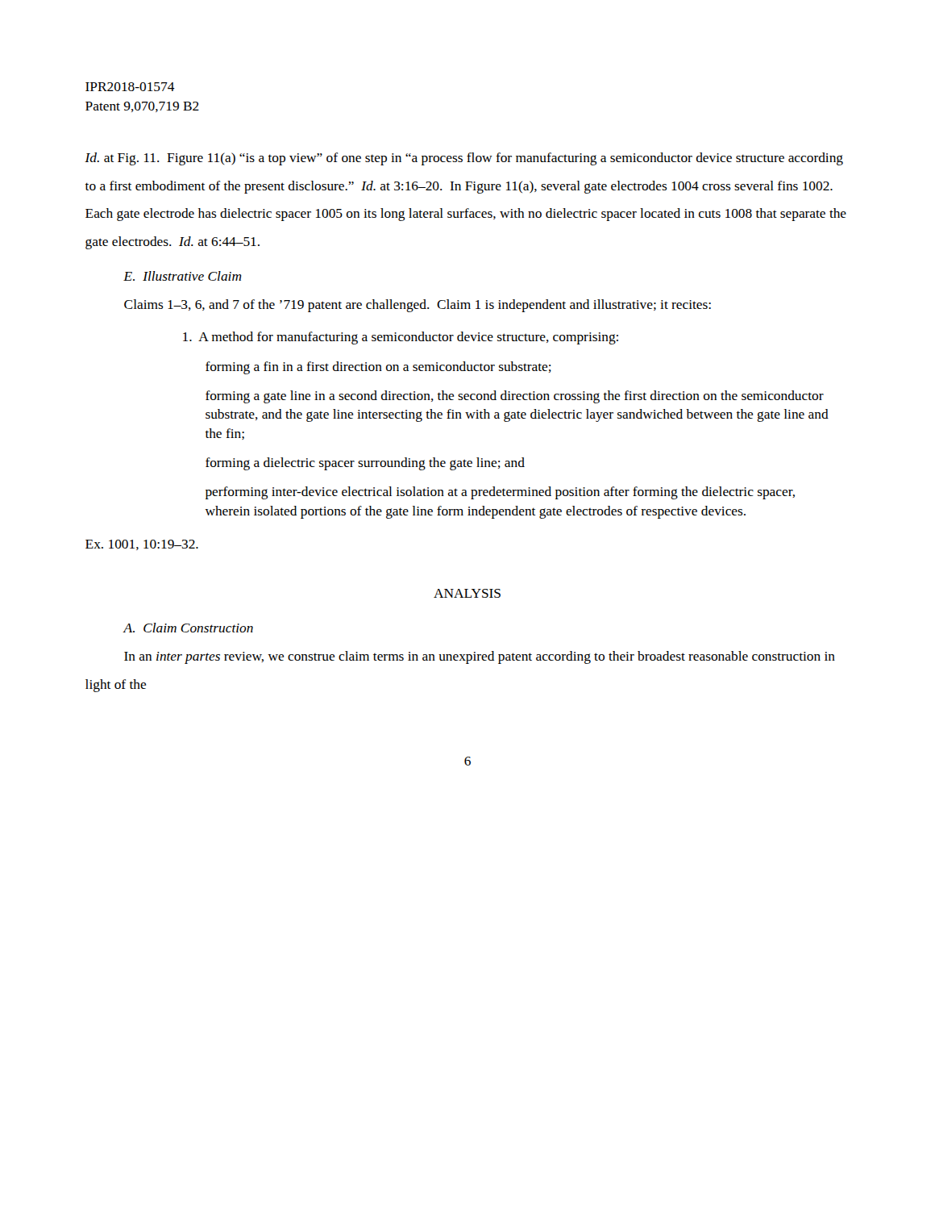IPR2018-01574
Patent 9,070,719 B2
Id. at Fig. 11. Figure 11(a) “is a top view” of one step in “a process flow for manufacturing a semiconductor device structure according to a first embodiment of the present disclosure.” Id. at 3:16–20. In Figure 11(a), several gate electrodes 1004 cross several fins 1002. Each gate electrode has dielectric spacer 1005 on its long lateral surfaces, with no dielectric spacer located in cuts 1008 that separate the gate electrodes. Id. at 6:44–51.
E. Illustrative Claim
Claims 1–3, 6, and 7 of the ’719 patent are challenged. Claim 1 is independent and illustrative; it recites:
1. A method for manufacturing a semiconductor device structure, comprising:
forming a fin in a first direction on a semiconductor substrate;
forming a gate line in a second direction, the second direction crossing the first direction on the semiconductor substrate, and the gate line intersecting the fin with a gate dielectric layer sandwiched between the gate line and the fin;
forming a dielectric spacer surrounding the gate line; and
performing inter-device electrical isolation at a predetermined position after forming the dielectric spacer, wherein isolated portions of the gate line form independent gate electrodes of respective devices.
Ex. 1001, 10:19–32.
ANALYSIS
A. Claim Construction
In an inter partes review, we construe claim terms in an unexpired patent according to their broadest reasonable construction in light of the
6